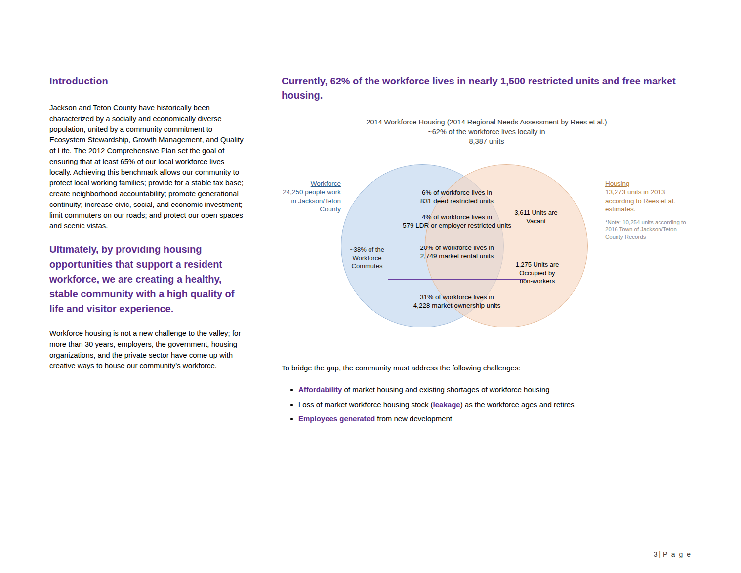Introduction
Jackson and Teton County have historically been characterized by a socially and economically diverse population, united by a community commitment to Ecosystem Stewardship, Growth Management, and Quality of Life. The 2012 Comprehensive Plan set the goal of ensuring that at least 65% of our local workforce lives locally. Achieving this benchmark allows our community to protect local working families; provide for a stable tax base; create neighborhood accountability; promote generational continuity; increase civic, social, and economic investment; limit commuters on our roads; and protect our open spaces and scenic vistas.
Ultimately, by providing housing opportunities that support a resident workforce, we are creating a healthy, stable community with a high quality of life and visitor experience.
Workforce housing is not a new challenge to the valley; for more than 30 years, employers, the government, housing organizations, and the private sector have come up with creative ways to house our community’s workforce.
Currently, 62% of the workforce lives in nearly 1,500 restricted units and free market housing.
2014 Workforce Housing (2014 Regional Needs Assessment by Rees et al.)
~62% of the workforce lives locally in
8,387 units
Workforce
24,250 people work in Jackson/Teton County
Housing
13,273 units in 2013 according to Rees et al. estimates. *Note: 10,254 units according to 2016 Town of Jackson/Teton County Records
~38% of the Workforce Commutes
3,611 Units are Vacant
1,275 Units are Occupied by non-workers
6% of workforce lives in
831 deed restricted units
4% of workforce lives in
579 LDR or employer restricted units
20% of workforce lives in
2,749 market rental units
31% of workforce lives in
4,228 market ownership units
To bridge the gap, the community must address the following challenges:
Affordability of market housing and existing shortages of workforce housing
Loss of market workforce housing stock (leakage) as the workforce ages and retires
Employees generated from new development
3 | P a g e